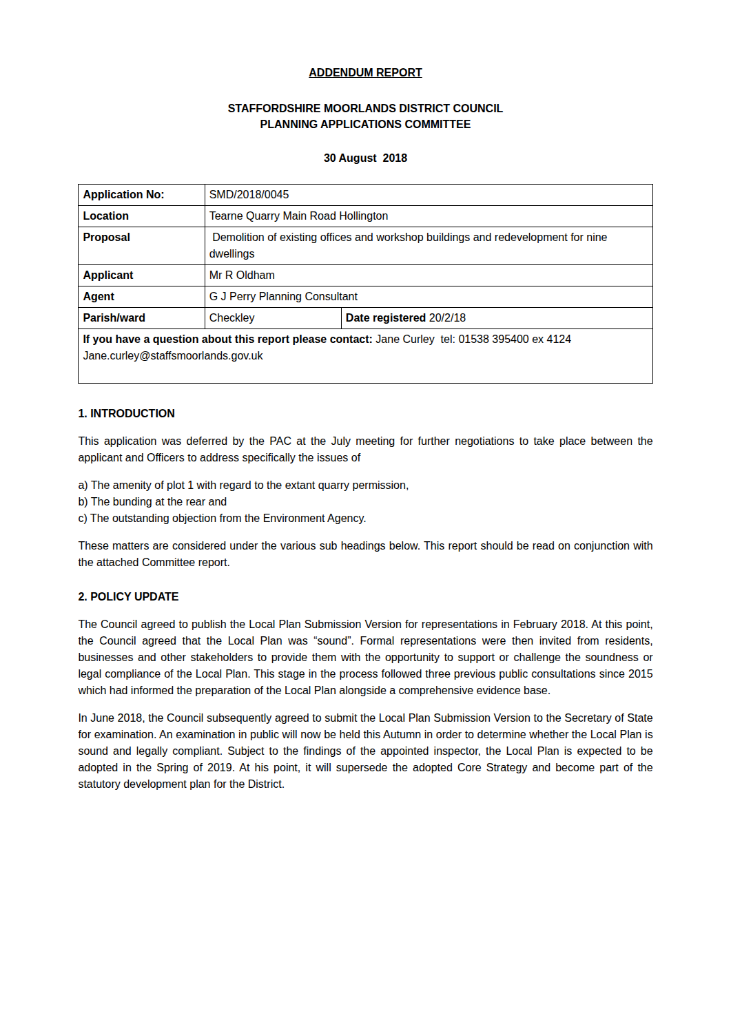ADDENDUM REPORT
STAFFORDSHIRE MOORLANDS DISTRICT COUNCIL
PLANNING APPLICATIONS COMMITTEE
30 August 2018
| Application No: | SMD/2018/0045 |
| Location | Tearne Quarry Main Road Hollington |
| Proposal | Demolition of existing offices and workshop buildings and redevelopment for nine dwellings |
| Applicant | Mr R Oldham |
| Agent | G J Perry Planning Consultant |
| Parish/ward | Checkley | Date registered 20/2/18 |
| If you have a question about this report please contact: Jane Curley tel: 01538 395400 ex 4124 Jane.curley@staffsmoorlands.gov.uk |
1. INTRODUCTION
This application was deferred by the PAC at the July meeting for further negotiations to take place between the applicant and Officers to address specifically the issues of
a) The amenity of plot 1 with regard to the extant quarry permission,
b) The bunding at the rear and
c) The outstanding objection from the Environment Agency.
These matters are considered under the various sub headings below. This report should be read on conjunction with the attached Committee report.
2. POLICY UPDATE
The Council agreed to publish the Local Plan Submission Version for representations in February 2018. At this point, the Council agreed that the Local Plan was “sound”. Formal representations were then invited from residents, businesses and other stakeholders to provide them with the opportunity to support or challenge the soundness or legal compliance of the Local Plan. This stage in the process followed three previous public consultations since 2015 which had informed the preparation of the Local Plan alongside a comprehensive evidence base.
In June 2018, the Council subsequently agreed to submit the Local Plan Submission Version to the Secretary of State for examination. An examination in public will now be held this Autumn in order to determine whether the Local Plan is sound and legally compliant. Subject to the findings of the appointed inspector, the Local Plan is expected to be adopted in the Spring of 2019. At his point, it will supersede the adopted Core Strategy and become part of the statutory development plan for the District.